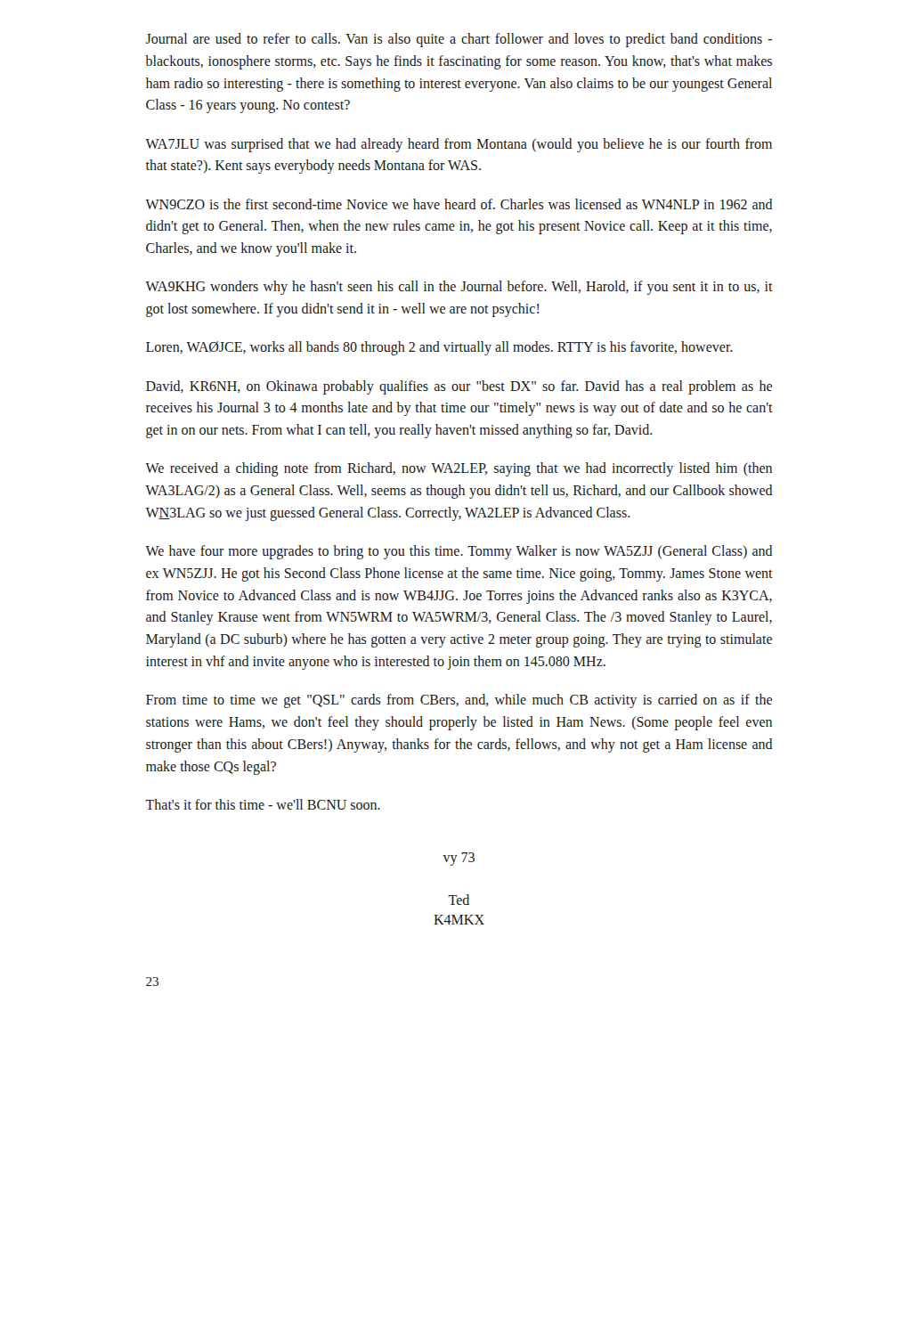Journal are used to refer to calls. Van is also quite a chart follower and loves to predict band conditions - blackouts, ionosphere storms, etc. Says he finds it fascinating for some reason. You know, that's what makes ham radio so interesting - there is something to interest everyone. Van also claims to be our youngest General Class - 16 years young. No contest?
WA7JLU was surprised that we had already heard from Montana (would you believe he is our fourth from that state?). Kent says everybody needs Montana for WAS.
WN9CZO is the first second-time Novice we have heard of. Charles was licensed as WN4NLP in 1962 and didn't get to General. Then, when the new rules came in, he got his present Novice call. Keep at it this time, Charles, and we know you'll make it.
WA9KHG wonders why he hasn't seen his call in the Journal before. Well, Harold, if you sent it in to us, it got lost somewhere. If you didn't send it in - well we are not psychic!
Loren, WAØJCE, works all bands 80 through 2 and virtually all modes. RTTY is his favorite, however.
David, KR6NH, on Okinawa probably qualifies as our "best DX" so far. David has a real problem as he receives his Journal 3 to 4 months late and by that time our "timely" news is way out of date and so he can't get in on our nets. From what I can tell, you really haven't missed anything so far, David.
We received a chiding note from Richard, now WA2LEP, saying that we had incorrectly listed him (then WA3LAG/2) as a General Class. Well, seems as though you didn't tell us, Richard, and our Callbook showed WN3LAG so we just guessed General Class. Correctly, WA2LEP is Advanced Class.
We have four more upgrades to bring to you this time. Tommy Walker is now WA5ZJJ (General Class) and ex WN5ZJJ. He got his Second Class Phone license at the same time. Nice going, Tommy. James Stone went from Novice to Advanced Class and is now WB4JJG. Joe Torres joins the Advanced ranks also as K3YCA, and Stanley Krause went from WN5WRM to WA5WRM/3, General Class. The /3 moved Stanley to Laurel, Maryland (a DC suburb) where he has gotten a very active 2 meter group going. They are trying to stimulate interest in vhf and invite anyone who is interested to join them on 145.080 MHz.
From time to time we get "QSL" cards from CBers, and, while much CB activity is carried on as if the stations were Hams, we don't feel they should properly be listed in Ham News. (Some people feel even stronger than this about CBers!) Anyway, thanks for the cards, fellows, and why not get a Ham license and make those CQs legal?
That's it for this time - we'll BCNU soon.
vy 73
Ted
K4MKX
23